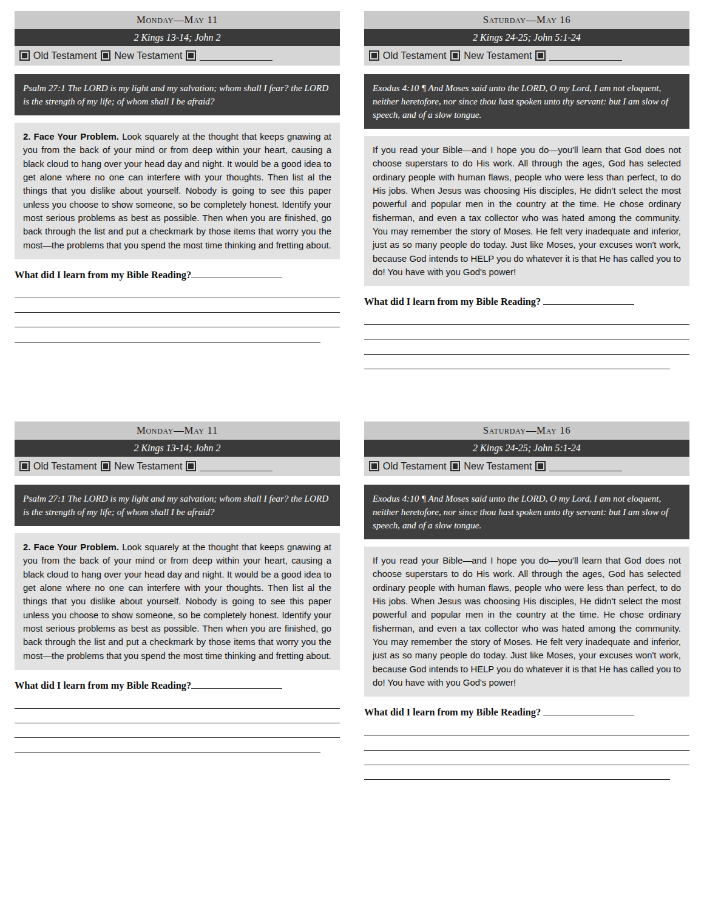Monday—May 11
2 Kings 13-14; John 2
Old Testament New Testament
Psalm 27:1 The LORD is my light and my salvation; whom shall I fear? the LORD is the strength of my life; of whom shall I be afraid?
2. Face Your Problem. Look squarely at the thought that keeps gnawing at you from the back of your mind or from deep within your heart, causing a black cloud to hang over your head day and night. It would be a good idea to get alone where no one can interfere with your thoughts. Then list al the things that you dislike about yourself. Nobody is going to see this paper unless you choose to show someone, so be completely honest. Identify your most serious problems as best as possible. Then when you are finished, go back through the list and put a checkmark by those items that worry you the most—the problems that you spend the most time thinking and fretting about.
What did I learn from my Bible Reading?
Saturday—May 16
2 Kings 24-25; John 5:1-24
Old Testament New Testament
Exodus 4:10 ¶ And Moses said unto the LORD, O my Lord, I am not eloquent, neither heretofore, nor since thou hast spoken unto thy servant: but I am slow of speech, and of a slow tongue.
If you read your Bible—and I hope you do—you'll learn that God does not choose superstars to do His work. All through the ages, God has selected ordinary people with human flaws, people who were less than perfect, to do His jobs. When Jesus was choosing His disciples, He didn't select the most powerful and popular men in the country at the time. He chose ordinary fisherman, and even a tax collector who was hated among the community. You may remember the story of Moses. He felt very inadequate and inferior, just as so many people do today. Just like Moses, your excuses won't work, because God intends to HELP you do whatever it is that He has called you to do! You have with you God's power!
What did I learn from my Bible Reading?
Monday—May 11
2 Kings 13-14; John 2
Old Testament New Testament
Psalm 27:1 The LORD is my light and my salvation; whom shall I fear? the LORD is the strength of my life; of whom shall I be afraid?
2. Face Your Problem. Look squarely at the thought that keeps gnawing at you from the back of your mind or from deep within your heart, causing a black cloud to hang over your head day and night. It would be a good idea to get alone where no one can interfere with your thoughts. Then list al the things that you dislike about yourself. Nobody is going to see this paper unless you choose to show someone, so be completely honest. Identify your most serious problems as best as possible. Then when you are finished, go back through the list and put a checkmark by those items that worry you the most—the problems that you spend the most time thinking and fretting about.
What did I learn from my Bible Reading?
Saturday—May 16
2 Kings 24-25; John 5:1-24
Old Testament New Testament
Exodus 4:10 ¶ And Moses said unto the LORD, O my Lord, I am not eloquent, neither heretofore, nor since thou hast spoken unto thy servant: but I am slow of speech, and of a slow tongue.
If you read your Bible—and I hope you do—you'll learn that God does not choose superstars to do His work. All through the ages, God has selected ordinary people with human flaws, people who were less than perfect, to do His jobs. When Jesus was choosing His disciples, He didn't select the most powerful and popular men in the country at the time. He chose ordinary fisherman, and even a tax collector who was hated among the community. You may remember the story of Moses. He felt very inadequate and inferior, just as so many people do today. Just like Moses, your excuses won't work, because God intends to HELP you do whatever it is that He has called you to do! You have with you God's power!
What did I learn from my Bible Reading?